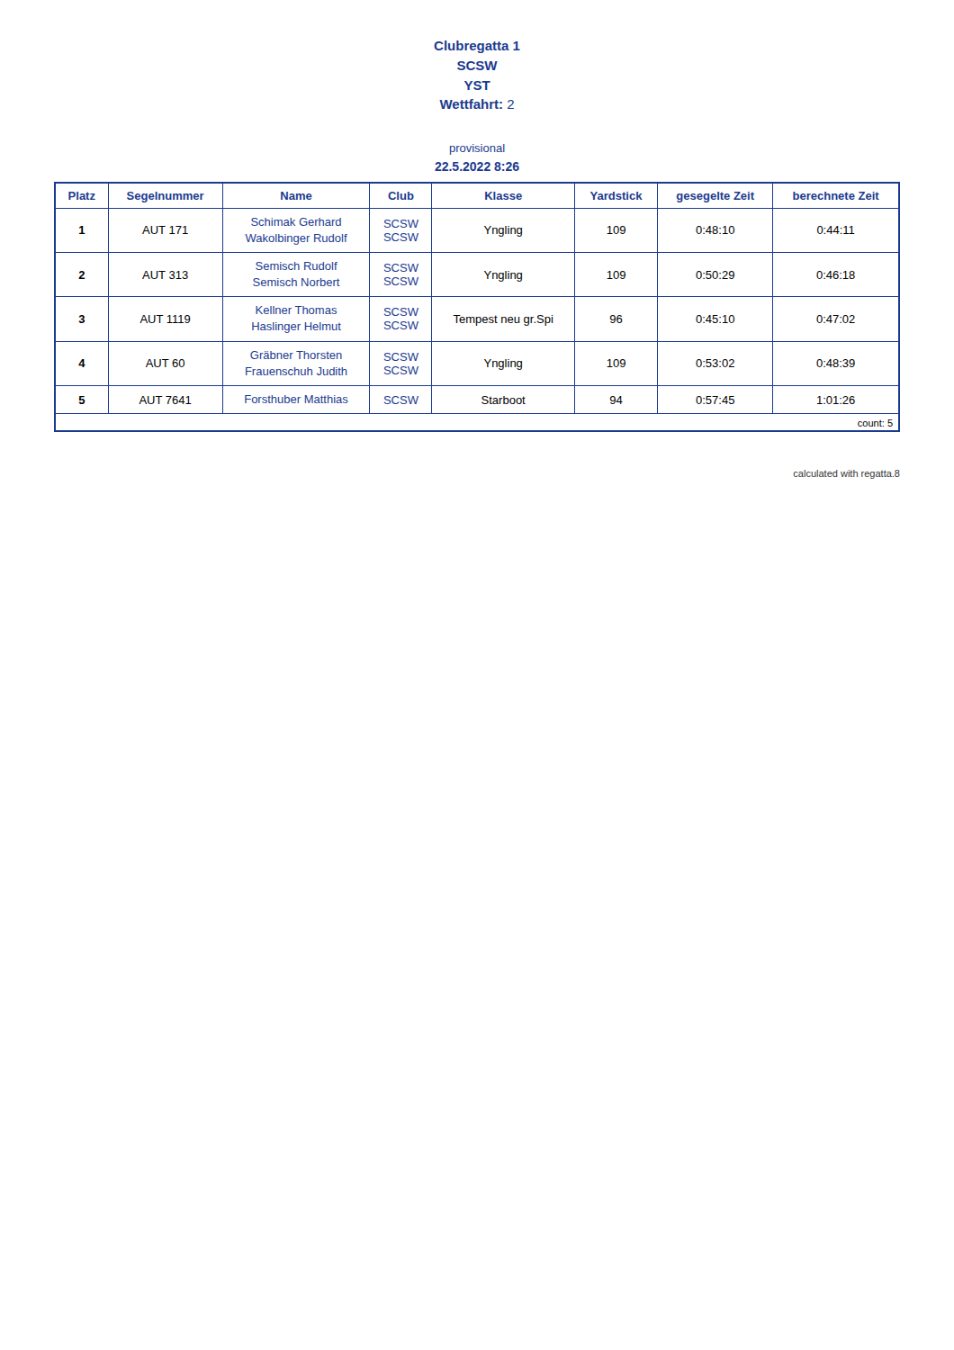Clubregatta 1
SCSW
YST
Wettfahrt: 2
provisional
22.5.2022 8:26
| Platz | Segelnummer | Name | Club | Klasse | Yardstick | gesegelte Zeit | berechnete Zeit |
| --- | --- | --- | --- | --- | --- | --- | --- |
| 1 | AUT 171 | Schimak Gerhard Wakolbinger Rudolf | SCSW SCSW | Yngling | 109 | 0:48:10 | 0:44:11 |
| 2 | AUT 313 | Semisch Rudolf Semisch Norbert | SCSW SCSW | Yngling | 109 | 0:50:29 | 0:46:18 |
| 3 | AUT 1119 | Kellner Thomas Haslinger Helmut | SCSW SCSW | Tempest neu gr.Spi | 96 | 0:45:10 | 0:47:02 |
| 4 | AUT 60 | Gräbner Thorsten Frauenschuh Judith | SCSW SCSW | Yngling | 109 | 0:53:02 | 0:48:39 |
| 5 | AUT 7641 | Forsthuber Matthias | SCSW | Starboot | 94 | 0:57:45 | 1:01:26 |
| count: 5 |
calculated with regatta.8